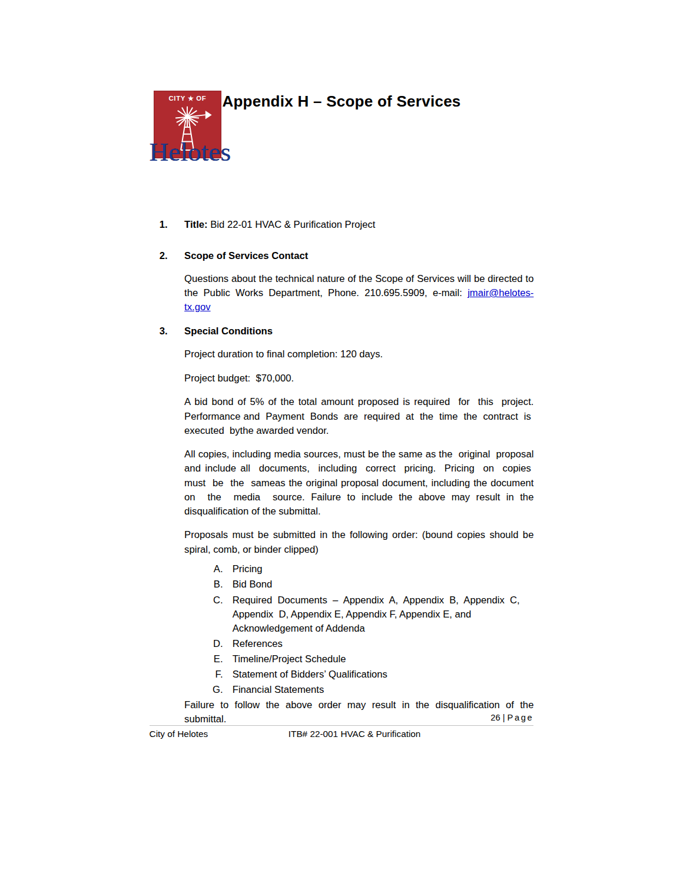CITY ★ OF
Helotes
Appendix H – Scope of Services
1.
Title: Bid 22-01 HVAC & Purification Project
2.
Scope of Services Contact
Questions about the technical nature of the Scope of Services will be directed to the Public Works Department, Phone. 210.695.5909, e-mail: jmair@helotes-tx.gov
3.
Special Conditions
Project duration to final completion: 120 days.
Project budget: $70,000.
A bid bond of 5% of the total amount proposed is required for this project. Performance and Payment Bonds are required at the time the contract is executed bythe awarded vendor.
All copies, including media sources, must be the same as the original proposal and include all documents, including correct pricing. Pricing on copies must be the sameas the original proposal document, including the document on the media source. Failure to include the above may result in the disqualification of the submittal.
Proposals must be submitted in the following order: (bound copies should be spiral, comb, or binder clipped)
Pricing
Bid Bond
Required Documents – Appendix A, Appendix B, Appendix C, Appendix D, Appendix E, Appendix F, Appendix E, and Acknowledgement of Addenda
References
Timeline/Project Schedule
Statement of Bidders’ Qualifications
Financial Statements
Failure to follow the above order may result in the disqualification of the submittal.
26 | Page
City of Helotes
ITB# 22-001 HVAC & Purification